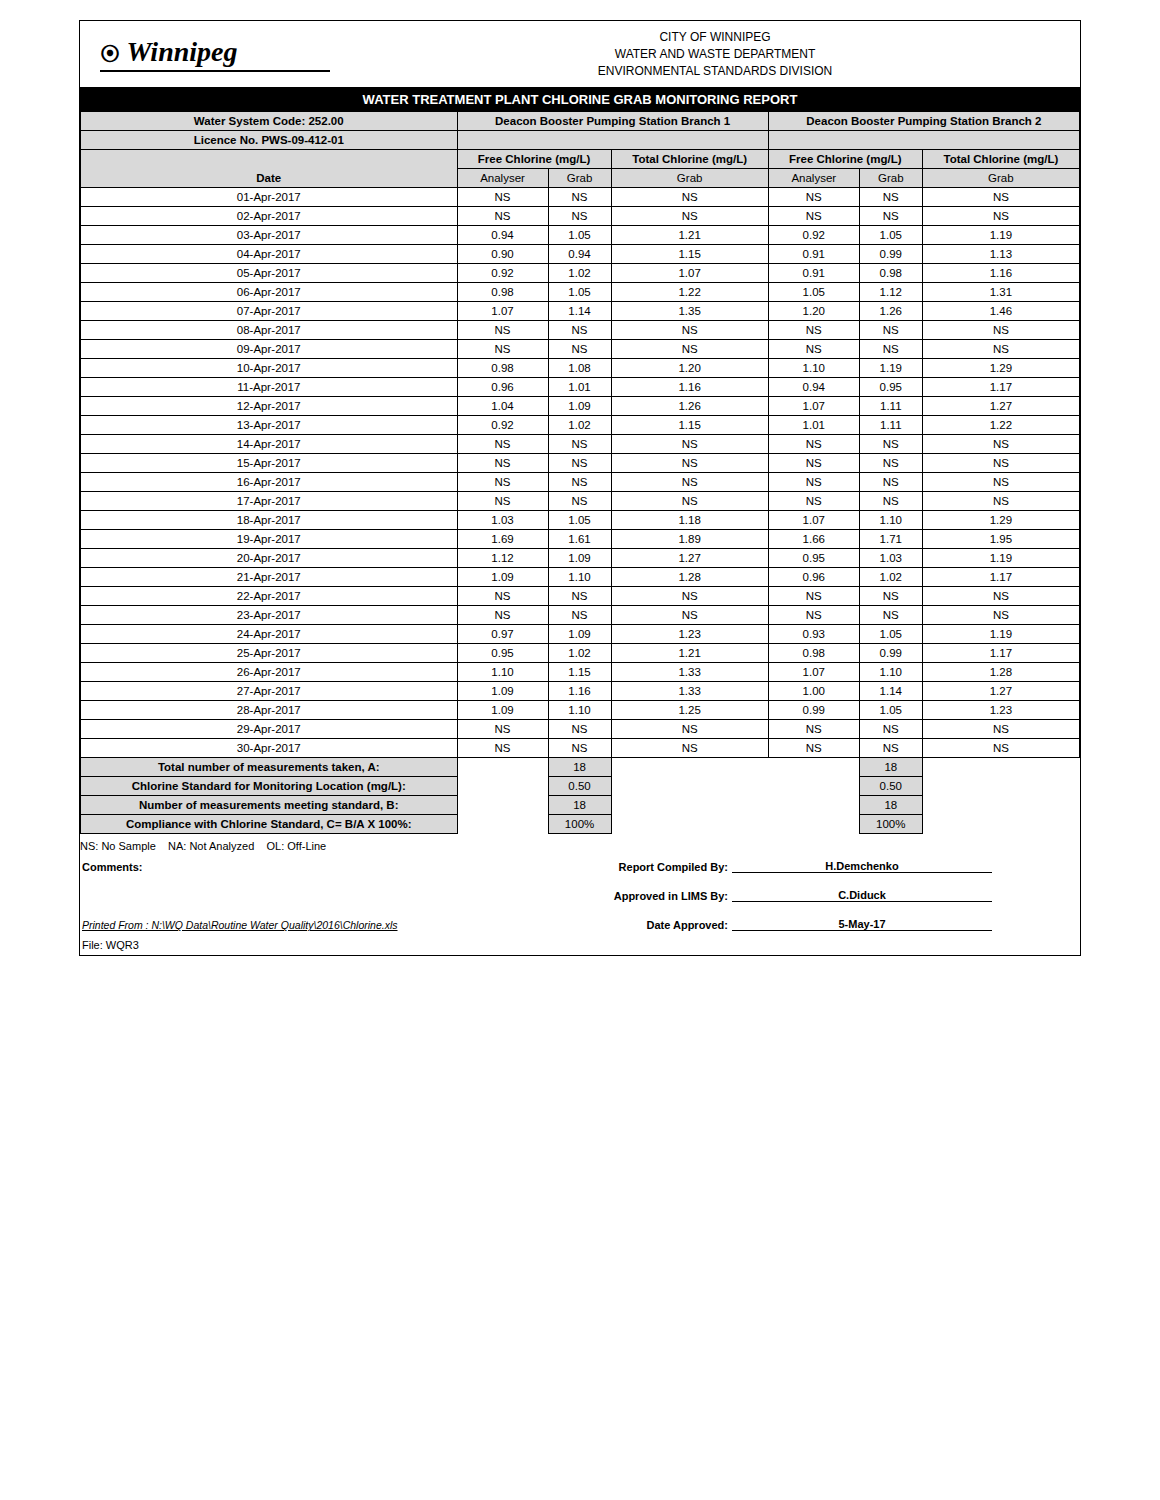⦿ Winnipeg
CITY OF WINNIPEG
WATER AND WASTE DEPARTMENT
ENVIRONMENTAL STANDARDS DIVISION
WATER TREATMENT PLANT CHLORINE GRAB MONITORING REPORT
| Water System Code: 252.00 | Deacon Booster Pumping Station Branch 1 | Deacon Booster Pumping Station Branch 2 |
| Licence No. PWS-09-412-01 | | |
| Date | Free Chlorine (mg/L) | Total Chlorine (mg/L) | Free Chlorine (mg/L) | Total Chlorine (mg/L) |
| Analyser | Grab | Grab | Analyser | Grab | Grab |
| 01-Apr-2017 | NS | NS | NS | NS | NS | NS |
| 02-Apr-2017 | NS | NS | NS | NS | NS | NS |
| 03-Apr-2017 | 0.94 | 1.05 | 1.21 | 0.92 | 1.05 | 1.19 |
| 04-Apr-2017 | 0.90 | 0.94 | 1.15 | 0.91 | 0.99 | 1.13 |
| 05-Apr-2017 | 0.92 | 1.02 | 1.07 | 0.91 | 0.98 | 1.16 |
| 06-Apr-2017 | 0.98 | 1.05 | 1.22 | 1.05 | 1.12 | 1.31 |
| 07-Apr-2017 | 1.07 | 1.14 | 1.35 | 1.20 | 1.26 | 1.46 |
| 08-Apr-2017 | NS | NS | NS | NS | NS | NS |
| 09-Apr-2017 | NS | NS | NS | NS | NS | NS |
| 10-Apr-2017 | 0.98 | 1.08 | 1.20 | 1.10 | 1.19 | 1.29 |
| 11-Apr-2017 | 0.96 | 1.01 | 1.16 | 0.94 | 0.95 | 1.17 |
| 12-Apr-2017 | 1.04 | 1.09 | 1.26 | 1.07 | 1.11 | 1.27 |
| 13-Apr-2017 | 0.92 | 1.02 | 1.15 | 1.01 | 1.11 | 1.22 |
| 14-Apr-2017 | NS | NS | NS | NS | NS | NS |
| 15-Apr-2017 | NS | NS | NS | NS | NS | NS |
| 16-Apr-2017 | NS | NS | NS | NS | NS | NS |
| 17-Apr-2017 | NS | NS | NS | NS | NS | NS |
| 18-Apr-2017 | 1.03 | 1.05 | 1.18 | 1.07 | 1.10 | 1.29 |
| 19-Apr-2017 | 1.69 | 1.61 | 1.89 | 1.66 | 1.71 | 1.95 |
| 20-Apr-2017 | 1.12 | 1.09 | 1.27 | 0.95 | 1.03 | 1.19 |
| 21-Apr-2017 | 1.09 | 1.10 | 1.28 | 0.96 | 1.02 | 1.17 |
| 22-Apr-2017 | NS | NS | NS | NS | NS | NS |
| 23-Apr-2017 | NS | NS | NS | NS | NS | NS |
| 24-Apr-2017 | 0.97 | 1.09 | 1.23 | 0.93 | 1.05 | 1.19 |
| 25-Apr-2017 | 0.95 | 1.02 | 1.21 | 0.98 | 0.99 | 1.17 |
| 26-Apr-2017 | 1.10 | 1.15 | 1.33 | 1.07 | 1.10 | 1.28 |
| 27-Apr-2017 | 1.09 | 1.16 | 1.33 | 1.00 | 1.14 | 1.27 |
| 28-Apr-2017 | 1.09 | 1.10 | 1.25 | 0.99 | 1.05 | 1.23 |
| 29-Apr-2017 | NS | NS | NS | NS | NS | NS |
| 30-Apr-2017 | NS | NS | NS | NS | NS | NS |
| Total number of measurements taken, A: | | 18 | | | 18 | |
| Chlorine Standard for Monitoring Location (mg/L): | | 0.50 | | | 0.50 | |
| Number of measurements meeting standard, B: | | 18 | | | 18 | |
| Compliance with Chlorine Standard, C= B/A X 100%: | | 100% | | | 100% | |
NS: No Sample NA: Not Analyzed OL: Off-Line
| Comments: | Report Compiled By: | H.Demchenko |
| | Approved in LIMS By: | C.Diduck |
| Printed From : N:\WQ Data\Routine Water Quality\2016\Chlorine.xls | Date Approved: | 5-May-17 |
| File: WQR3 | | |